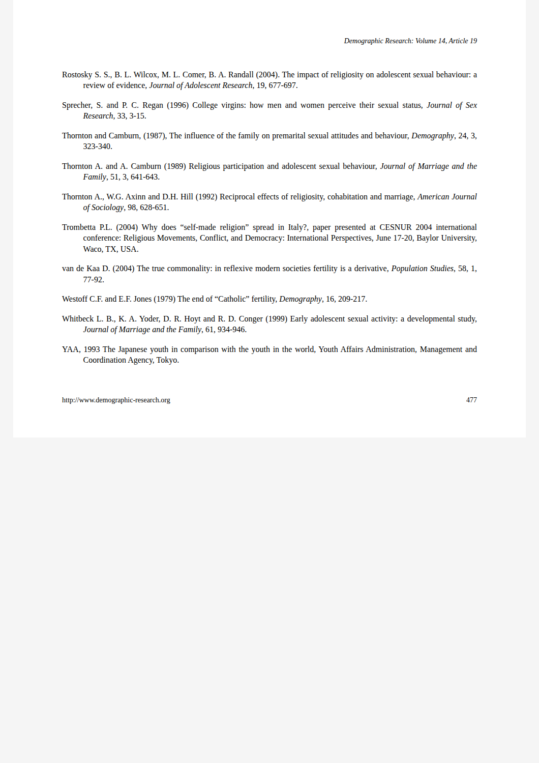Demographic Research: Volume 14, Article 19
Rostosky S. S., B. L. Wilcox, M. L. Comer, B. A. Randall (2004). The impact of religiosity on adolescent sexual behaviour: a review of evidence, Journal of Adolescent Research, 19, 677-697.
Sprecher, S. and P. C. Regan (1996) College virgins: how men and women perceive their sexual status, Journal of Sex Research, 33, 3-15.
Thornton and Camburn, (1987), The influence of the family on premarital sexual attitudes and behaviour, Demography, 24, 3, 323-340.
Thornton A. and A. Camburn (1989) Religious participation and adolescent sexual behaviour, Journal of Marriage and the Family, 51, 3, 641-643.
Thornton A., W.G. Axinn and D.H. Hill (1992) Reciprocal effects of religiosity, cohabitation and marriage, American Journal of Sociology, 98, 628-651.
Trombetta P.L. (2004) Why does “self-made religion” spread in Italy?, paper presented at CESNUR 2004 international conference: Religious Movements, Conflict, and Democracy: International Perspectives, June 17-20, Baylor University, Waco, TX, USA.
van de Kaa D. (2004) The true commonality: in reflexive modern societies fertility is a derivative, Population Studies, 58, 1, 77-92.
Westoff C.F. and E.F. Jones (1979) The end of “Catholic” fertility, Demography, 16, 209-217.
Whitbeck L. B., K. A. Yoder, D. R. Hoyt and R. D. Conger (1999) Early adolescent sexual activity: a developmental study, Journal of Marriage and the Family, 61, 934-946.
YAA, 1993 The Japanese youth in comparison with the youth in the world, Youth Affairs Administration, Management and Coordination Agency, Tokyo.
http://www.demographic-research.org 477